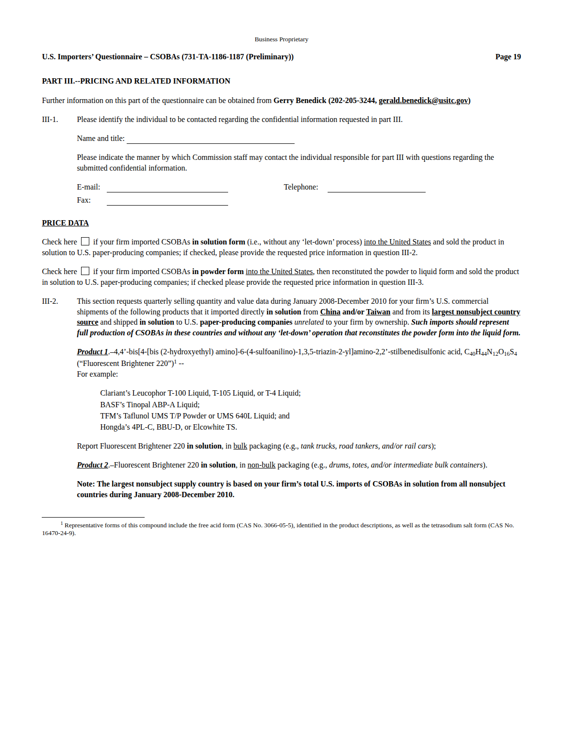Business Proprietary
U.S. Importers’ Questionnaire – CSOBAs (731-TA-1186-1187 (Preliminary))
Page 19
PART III.--PRICING AND RELATED INFORMATION
Further information on this part of the questionnaire can be obtained from Gerry Benedick (202-205-3244, gerald.benedick@usitc.gov)
III-1.
Please identify the individual to be contacted regarding the confidential information requested in part III.
Name and title:
Please indicate the manner by which Commission staff may contact the individual responsible for part III with questions regarding the submitted confidential information.
E-mail: Telephone:
Fax:
PRICE DATA
Check here if your firm imported CSOBAs in solution form (i.e., without any ‘let-down’ process) into the United States and sold the product in solution to U.S. paper-producing companies; if checked, please provide the requested price information in question III-2.
Check here if your firm imported CSOBAs in powder form into the United States, then reconstituted the powder to liquid form and sold the product in solution to U.S. paper-producing companies; if checked please provide the requested price information in question III-3.
III-2.
This section requests quarterly selling quantity and value data during January 2008-December 2010 for your firm’s U.S. commercial shipments of the following products that it imported directly in solution from China and/or Taiwan and from its largest nonsubject country source and shipped in solution to U.S. paper-producing companies unrelated to your firm by ownership. Such imports should represent full production of CSOBAs in these countries and without any ‘let-down’ operation that reconstitutes the powder form into the liquid form.
Product 1.–4,4’-bis[4-[bis (2-hydroxyethyl) amino]-6-(4-sulfoanilino)-1,3,5-triazin-2-yl]amino-2,2’-stilbenedisulfonic acid, C40H44N12O16S4 (“Fluorescent Brightener 220”)1 --
For example:
Clariant’s Leucophor T-100 Liquid, T-105 Liquid, or T-4 Liquid;
BASF’s Tinopal ABP-A Liquid;
TFM’s Taflunol UMS T/P Powder or UMS 640L Liquid; and
Hongda’s 4PL-C, BBU-D, or Elcowhite TS.
Report Fluorescent Brightener 220 in solution, in bulk packaging (e.g., tank trucks, road tankers, and/or rail cars);
Product 2.–Fluorescent Brightener 220 in solution, in non-bulk packaging (e.g., drums, totes, and/or intermediate bulk containers).
Note: The largest nonsubject supply country is based on your firm’s total U.S. imports of CSOBAs in solution from all nonsubject countries during January 2008-December 2010.
1 Representative forms of this compound include the free acid form (CAS No. 3066-05-5), identified in the product descriptions, as well as the tetrasodium salt form (CAS No. 16470-24-9).